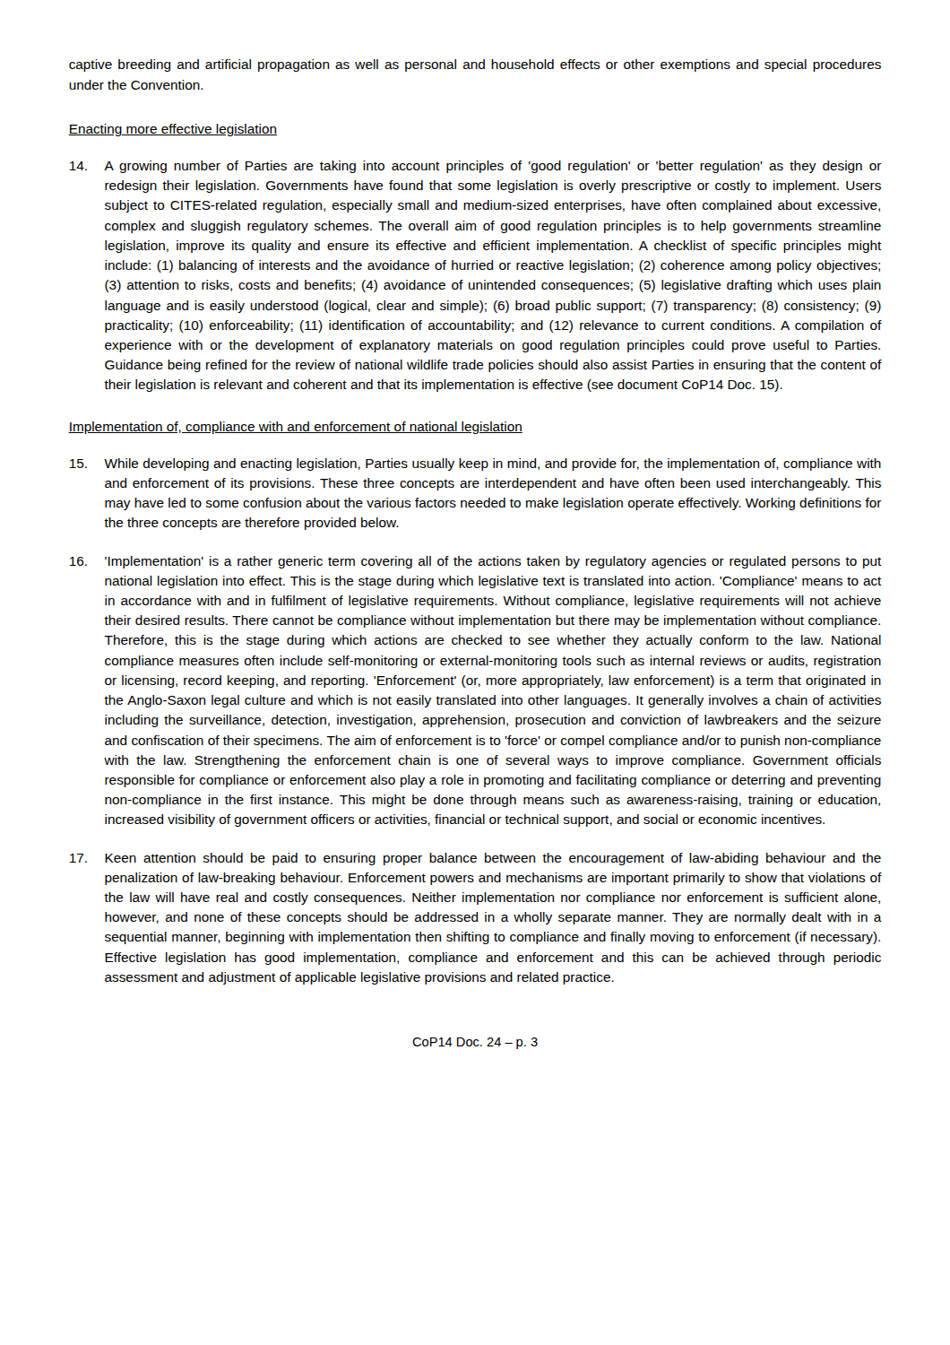captive breeding and artificial propagation as well as personal and household effects or other exemptions and special procedures under the Convention.
Enacting more effective legislation
14. A growing number of Parties are taking into account principles of 'good regulation' or 'better regulation' as they design or redesign their legislation. Governments have found that some legislation is overly prescriptive or costly to implement. Users subject to CITES-related regulation, especially small and medium-sized enterprises, have often complained about excessive, complex and sluggish regulatory schemes. The overall aim of good regulation principles is to help governments streamline legislation, improve its quality and ensure its effective and efficient implementation. A checklist of specific principles might include: (1) balancing of interests and the avoidance of hurried or reactive legislation; (2) coherence among policy objectives; (3) attention to risks, costs and benefits; (4) avoidance of unintended consequences; (5) legislative drafting which uses plain language and is easily understood (logical, clear and simple); (6) broad public support; (7) transparency; (8) consistency; (9) practicality; (10) enforceability; (11) identification of accountability; and (12) relevance to current conditions. A compilation of experience with or the development of explanatory materials on good regulation principles could prove useful to Parties. Guidance being refined for the review of national wildlife trade policies should also assist Parties in ensuring that the content of their legislation is relevant and coherent and that its implementation is effective (see document CoP14 Doc. 15).
Implementation of, compliance with and enforcement of national legislation
15. While developing and enacting legislation, Parties usually keep in mind, and provide for, the implementation of, compliance with and enforcement of its provisions. These three concepts are interdependent and have often been used interchangeably. This may have led to some confusion about the various factors needed to make legislation operate effectively. Working definitions for the three concepts are therefore provided below.
16. 'Implementation' is a rather generic term covering all of the actions taken by regulatory agencies or regulated persons to put national legislation into effect. This is the stage during which legislative text is translated into action. 'Compliance' means to act in accordance with and in fulfilment of legislative requirements. Without compliance, legislative requirements will not achieve their desired results. There cannot be compliance without implementation but there may be implementation without compliance. Therefore, this is the stage during which actions are checked to see whether they actually conform to the law. National compliance measures often include self-monitoring or external-monitoring tools such as internal reviews or audits, registration or licensing, record keeping, and reporting. 'Enforcement' (or, more appropriately, law enforcement) is a term that originated in the Anglo-Saxon legal culture and which is not easily translated into other languages. It generally involves a chain of activities including the surveillance, detection, investigation, apprehension, prosecution and conviction of lawbreakers and the seizure and confiscation of their specimens. The aim of enforcement is to 'force' or compel compliance and/or to punish non-compliance with the law. Strengthening the enforcement chain is one of several ways to improve compliance. Government officials responsible for compliance or enforcement also play a role in promoting and facilitating compliance or deterring and preventing non-compliance in the first instance. This might be done through means such as awareness-raising, training or education, increased visibility of government officers or activities, financial or technical support, and social or economic incentives.
17. Keen attention should be paid to ensuring proper balance between the encouragement of law-abiding behaviour and the penalization of law-breaking behaviour. Enforcement powers and mechanisms are important primarily to show that violations of the law will have real and costly consequences. Neither implementation nor compliance nor enforcement is sufficient alone, however, and none of these concepts should be addressed in a wholly separate manner. They are normally dealt with in a sequential manner, beginning with implementation then shifting to compliance and finally moving to enforcement (if necessary). Effective legislation has good implementation, compliance and enforcement and this can be achieved through periodic assessment and adjustment of applicable legislative provisions and related practice.
CoP14 Doc. 24 – p. 3